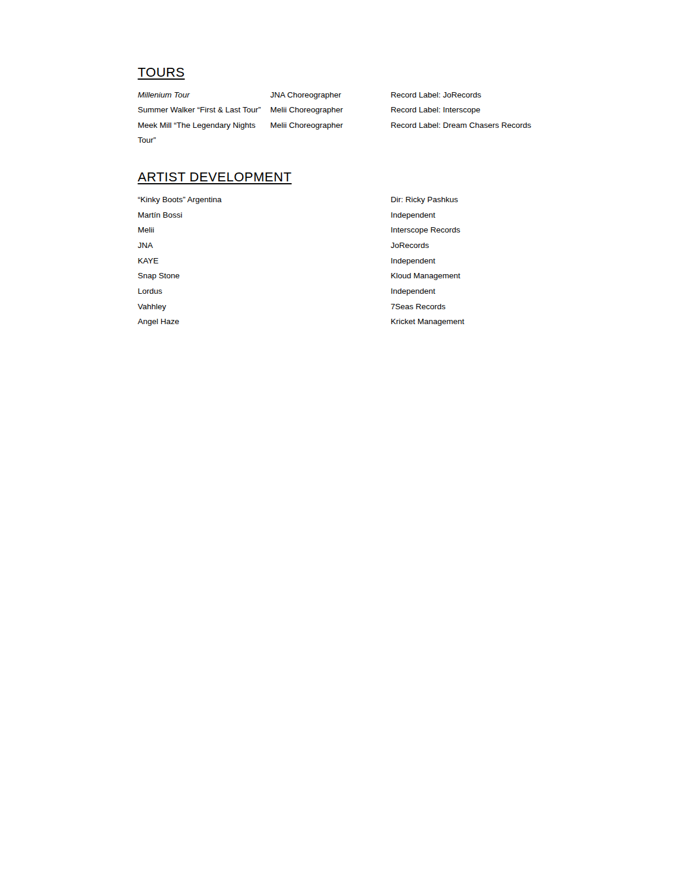TOURS
| Millenium Tour | JNA Choreographer | Record Label: JoRecords |
| Summer Walker “First & Last Tour” | Melii Choreographer | Record Label: Interscope |
| Meek Mill “The Legendary Nights Tour” | Melii Choreographer | Record Label: Dream Chasers Records |
ARTIST DEVELOPMENT
| “Kinky Boots” Argentina | Dir: Ricky Pashkus |
| Martín Bossi | Independent |
| Melii | Interscope Records |
| JNA | JoRecords |
| KAYE | Independent |
| Snap Stone | Kloud Management |
| Lordus | Independent |
| Vahhley | 7Seas Records |
| Angel Haze | Kricket Management |